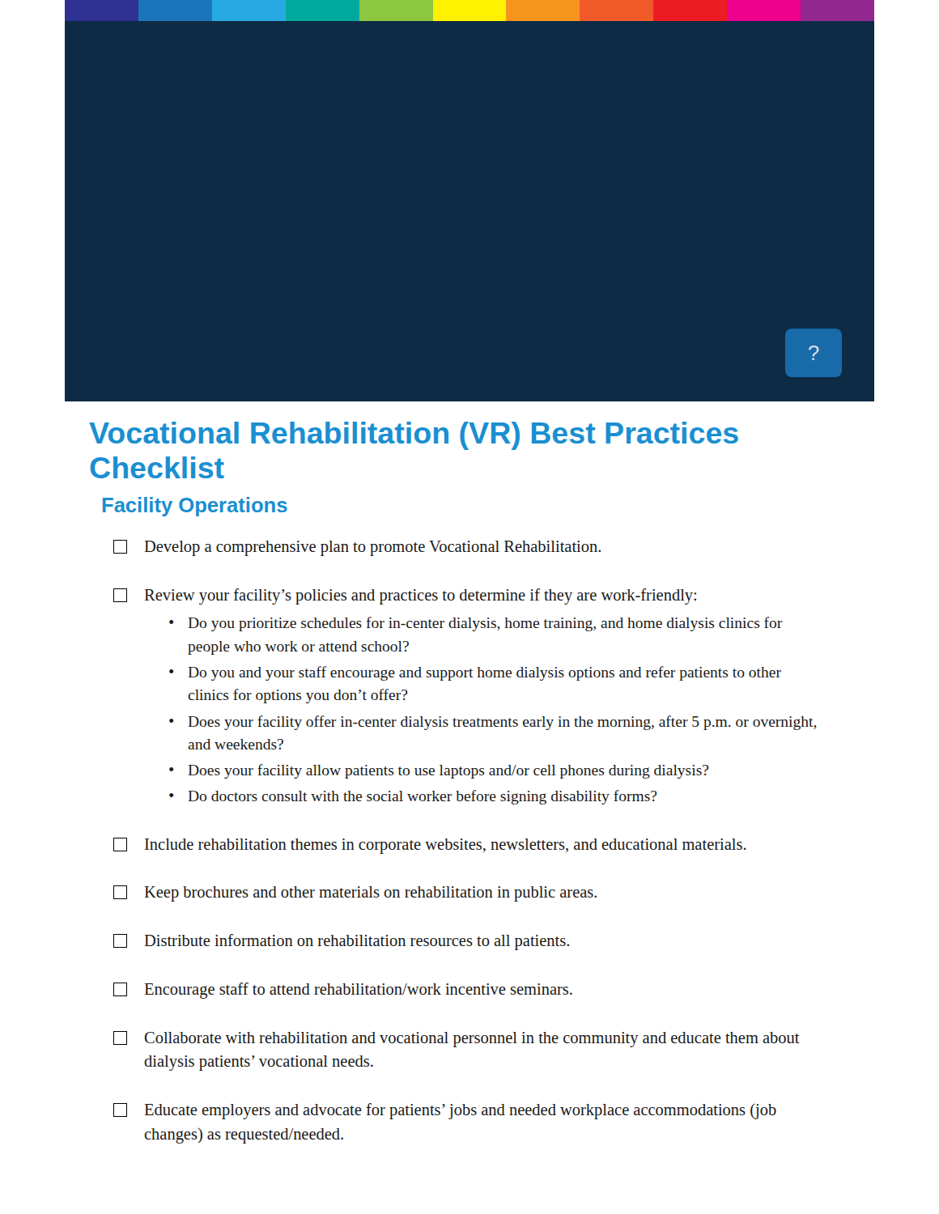?
Vocational Rehabilitation (VR) Best Practices Checklist
Facility Operations
Develop a comprehensive plan to promote Vocational Rehabilitation.
Review your facility’s policies and practices to determine if they are work-friendly:
Do you prioritize schedules for in-center dialysis, home training, and home dialysis clinics for people who work or attend school?
Do you and your staff encourage and support home dialysis options and refer patients to other clinics for options you don’t offer?
Does your facility offer in-center dialysis treatments early in the morning, after 5 p.m. or overnight, and weekends?
Does your facility allow patients to use laptops and/or cell phones during dialysis?
Do doctors consult with the social worker before signing disability forms?
Include rehabilitation themes in corporate websites, newsletters, and educational materials.
Keep brochures and other materials on rehabilitation in public areas.
Distribute information on rehabilitation resources to all patients.
Encourage staff to attend rehabilitation/work incentive seminars.
Collaborate with rehabilitation and vocational personnel in the community and educate them about dialysis patients’ vocational needs.
Educate employers and advocate for patients’ jobs and needed workplace accommodations (job changes) as requested/needed.